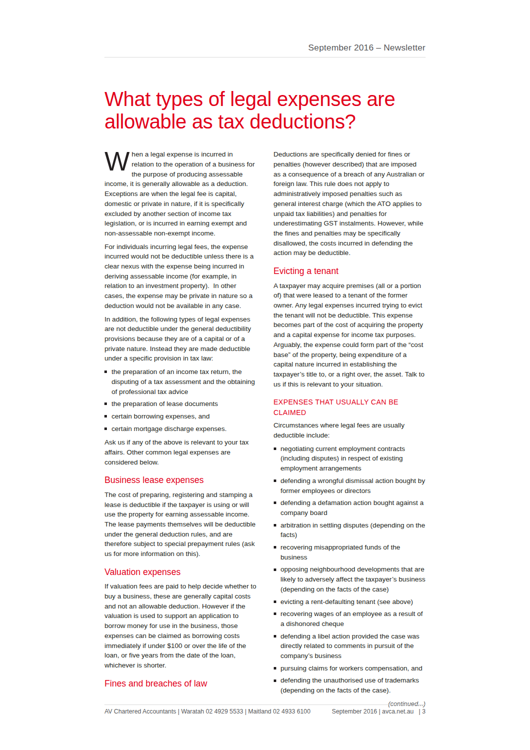September 2016 – Newsletter
What types of legal expenses are
allowable as tax deductions?
When a legal expense is incurred in relation to the operation of a business for the purpose of producing assessable income, it is generally allowable as a deduction. Exceptions are when the legal fee is capital, domestic or private in nature, if it is specifically excluded by another section of income tax legislation, or is incurred in earning exempt and non-assessable non-exempt income.
For individuals incurring legal fees, the expense incurred would not be deductible unless there is a clear nexus with the expense being incurred in deriving assessable income (for example, in relation to an investment property). In other cases, the expense may be private in nature so a deduction would not be available in any case.
In addition, the following types of legal expenses are not deductible under the general deductibility provisions because they are of a capital or of a private nature. Instead they are made deductible under a specific provision in tax law:
the preparation of an income tax return, the disputing of a tax assessment and the obtaining of professional tax advice
the preparation of lease documents
certain borrowing expenses, and
certain mortgage discharge expenses.
Ask us if any of the above is relevant to your tax affairs. Other common legal expenses are considered below.
Business lease expenses
The cost of preparing, registering and stamping a lease is deductible if the taxpayer is using or will use the property for earning assessable income. The lease payments themselves will be deductible under the general deduction rules, and are therefore subject to special prepayment rules (ask us for more information on this).
Valuation expenses
If valuation fees are paid to help decide whether to buy a business, these are generally capital costs and not an allowable deduction. However if the valuation is used to support an application to borrow money for use in the business, those expenses can be claimed as borrowing costs immediately if under $100 or over the life of the loan, or five years from the date of the loan, whichever is shorter.
Fines and breaches of law
Deductions are specifically denied for fines or penalties (however described) that are imposed as a consequence of a breach of any Australian or foreign law. This rule does not apply to administratively imposed penalties such as general interest charge (which the ATO applies to unpaid tax liabilities) and penalties for underestimating GST instalments. However, while the fines and penalties may be specifically disallowed, the costs incurred in defending the action may be deductible.
Evicting a tenant
A taxpayer may acquire premises (all or a portion of) that were leased to a tenant of the former owner. Any legal expenses incurred trying to evict the tenant will not be deductible. This expense becomes part of the cost of acquiring the property and a capital expense for income tax purposes. Arguably, the expense could form part of the “cost base” of the property, being expenditure of a capital nature incurred in establishing the taxpayer’s title to, or a right over, the asset. Talk to us if this is relevant to your situation.
Expenses that usually can be claimed
Circumstances where legal fees are usually deductible include:
negotiating current employment contracts (including disputes) in respect of existing employment arrangements
defending a wrongful dismissal action bought by former employees or directors
defending a defamation action bought against a company board
arbitration in settling disputes (depending on the facts)
recovering misappropriated funds of the business
opposing neighbourhood developments that are likely to adversely affect the taxpayer’s business (depending on the facts of the case)
evicting a rent-defaulting tenant (see above)
recovering wages of an employee as a result of a dishonored cheque
defending a libel action provided the case was directly related to comments in pursuit of the company’s business
pursuing claims for workers compensation, and
defending the unauthorised use of trademarks (depending on the facts of the case).
(continued...)
AV Chartered Accountants | Waratah 02 4929 5533 | Maitland 02 4933 6100
September 2016 | avca.net.au | 3